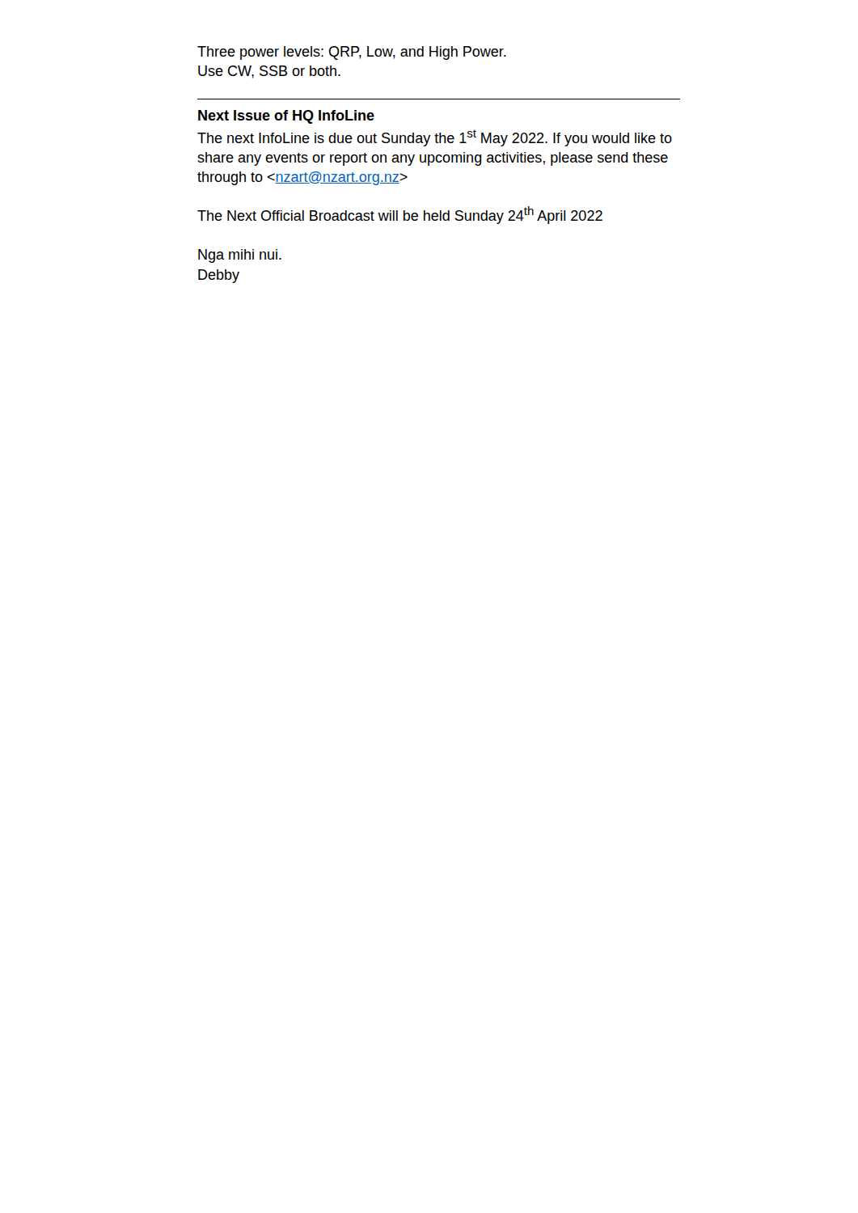Three power levels: QRP, Low, and High Power.
Use CW, SSB or both.
Next Issue of HQ InfoLine
The next InfoLine is due out Sunday the 1st May 2022. If you would like to share any events or report on any upcoming activities, please send these through to <nzart@nzart.org.nz>
The Next Official Broadcast will be held Sunday 24th April 2022
Nga mihi nui.
Debby